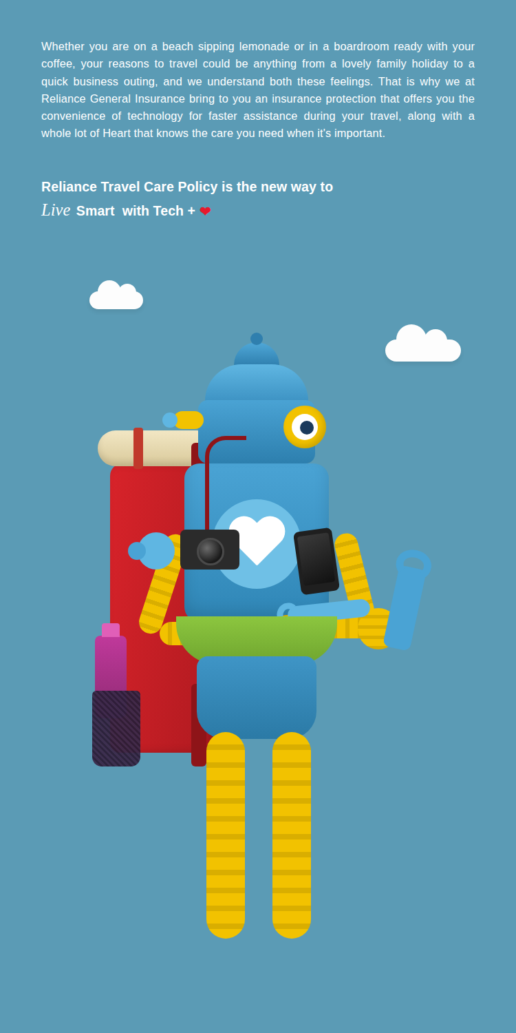Whether you are on a beach sipping lemonade or in a boardroom ready with your coffee, your reasons to travel could be anything from a lovely family holiday to a quick business outing, and we understand both these feelings. That is why we at Reliance General Insurance bring to you an insurance protection that offers you the convenience of technology for faster assistance during your travel, along with a whole lot of Heart that knows the care you need when it's important.
Reliance Travel Care Policy is the new way to
Live Smart with Tech + ❤